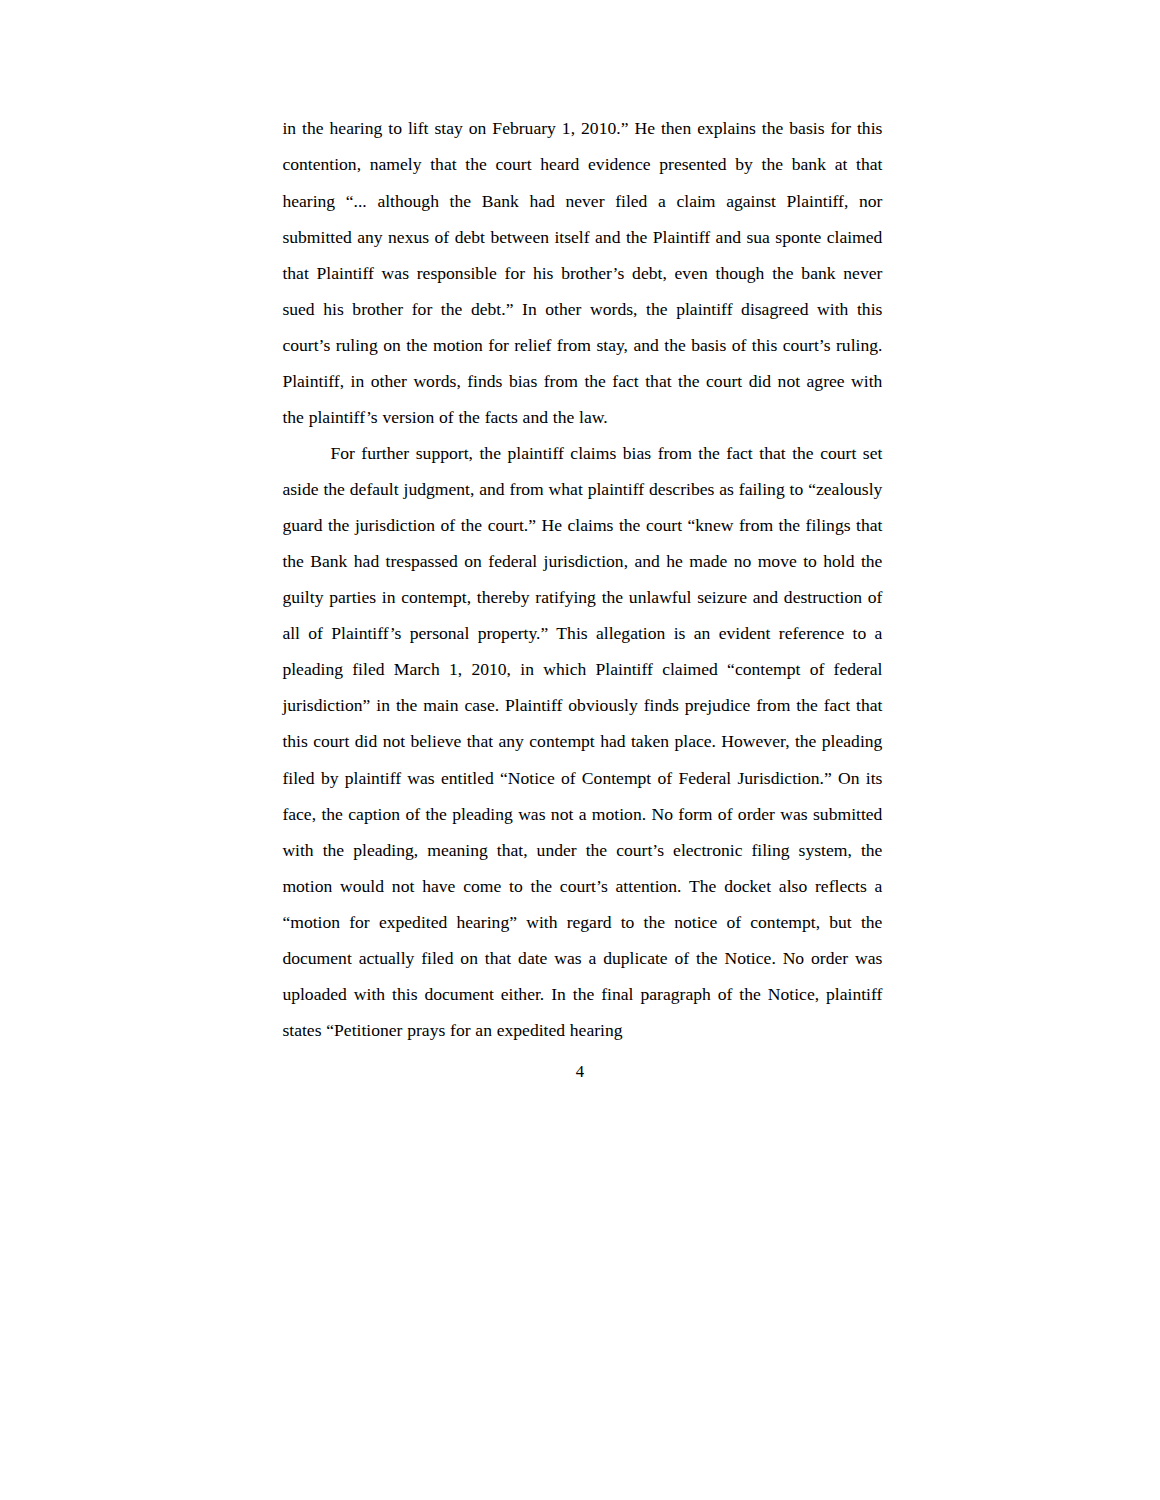in the hearing to lift stay on February 1, 2010.” He then explains the basis for this contention, namely that the court heard evidence presented by the bank at that hearing “... although the Bank had never filed a claim against Plaintiff, nor submitted any nexus of debt between itself and the Plaintiff and sua sponte claimed that Plaintiff was responsible for his brother’s debt, even though the bank never sued his brother for the debt.” In other words, the plaintiff disagreed with this court’s ruling on the motion for relief from stay, and the basis of this court’s ruling. Plaintiff, in other words, finds bias from the fact that the court did not agree with the plaintiff’s version of the facts and the law.
For further support, the plaintiff claims bias from the fact that the court set aside the default judgment, and from what plaintiff describes as failing to “zealously guard the jurisdiction of the court.” He claims the court “knew from the filings that the Bank had trespassed on federal jurisdiction, and he made no move to hold the guilty parties in contempt, thereby ratifying the unlawful seizure and destruction of all of Plaintiff’s personal property.” This allegation is an evident reference to a pleading filed March 1, 2010, in which Plaintiff claimed “contempt of federal jurisdiction” in the main case. Plaintiff obviously finds prejudice from the fact that this court did not believe that any contempt had taken place. However, the pleading filed by plaintiff was entitled “Notice of Contempt of Federal Jurisdiction.” On its face, the caption of the pleading was not a motion. No form of order was submitted with the pleading, meaning that, under the court’s electronic filing system, the motion would not have come to the court’s attention. The docket also reflects a “motion for expedited hearing” with regard to the notice of contempt, but the document actually filed on that date was a duplicate of the Notice. No order was uploaded with this document either. In the final paragraph of the Notice, plaintiff states “Petitioner prays for an expedited hearing
4